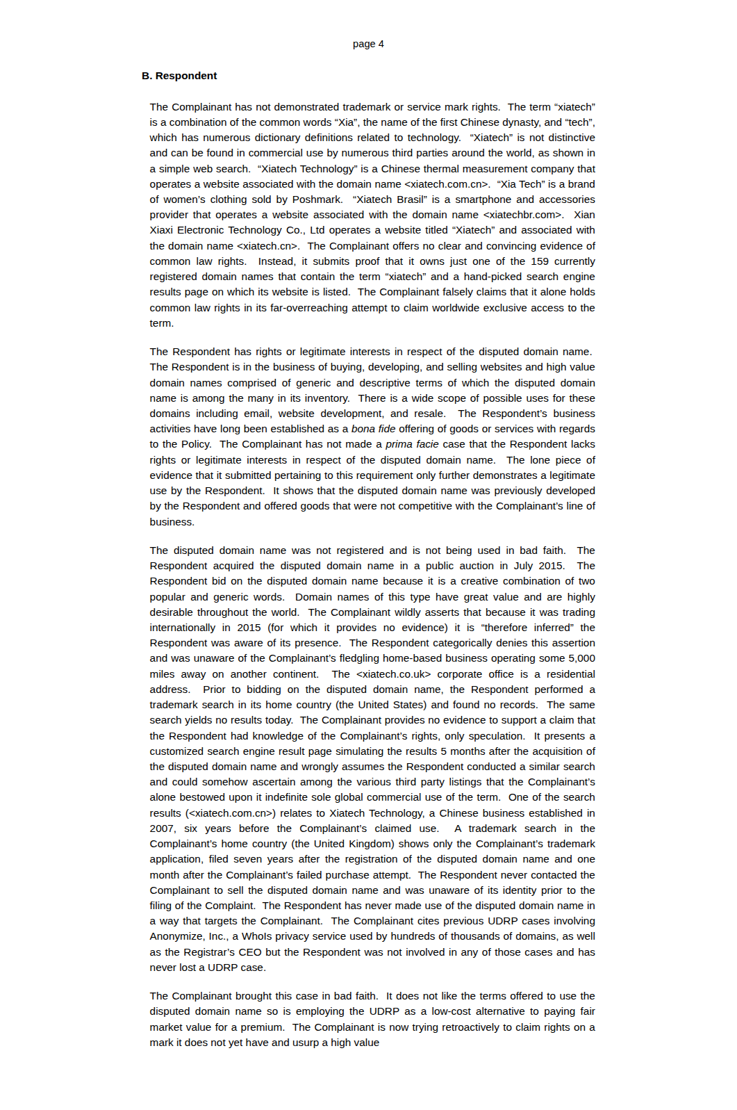page 4
B. Respondent
The Complainant has not demonstrated trademark or service mark rights. The term “xiatech” is a combination of the common words “Xia”, the name of the first Chinese dynasty, and “tech”, which has numerous dictionary definitions related to technology. “Xiatech” is not distinctive and can be found in commercial use by numerous third parties around the world, as shown in a simple web search. “Xiatech Technology” is a Chinese thermal measurement company that operates a website associated with the domain name <xiatech.com.cn>. “Xia Tech” is a brand of women’s clothing sold by Poshmark. “Xiatech Brasil” is a smartphone and accessories provider that operates a website associated with the domain name <xiatechbr.com>. Xian Xiaxi Electronic Technology Co., Ltd operates a website titled “Xiatech” and associated with the domain name <xiatech.cn>. The Complainant offers no clear and convincing evidence of common law rights. Instead, it submits proof that it owns just one of the 159 currently registered domain names that contain the term “xiatech” and a hand-picked search engine results page on which its website is listed. The Complainant falsely claims that it alone holds common law rights in its far-overreaching attempt to claim worldwide exclusive access to the term.
The Respondent has rights or legitimate interests in respect of the disputed domain name. The Respondent is in the business of buying, developing, and selling websites and high value domain names comprised of generic and descriptive terms of which the disputed domain name is among the many in its inventory. There is a wide scope of possible uses for these domains including email, website development, and resale. The Respondent’s business activities have long been established as a bona fide offering of goods or services with regards to the Policy. The Complainant has not made a prima facie case that the Respondent lacks rights or legitimate interests in respect of the disputed domain name. The lone piece of evidence that it submitted pertaining to this requirement only further demonstrates a legitimate use by the Respondent. It shows that the disputed domain name was previously developed by the Respondent and offered goods that were not competitive with the Complainant’s line of business.
The disputed domain name was not registered and is not being used in bad faith. The Respondent acquired the disputed domain name in a public auction in July 2015. The Respondent bid on the disputed domain name because it is a creative combination of two popular and generic words. Domain names of this type have great value and are highly desirable throughout the world. The Complainant wildly asserts that because it was trading internationally in 2015 (for which it provides no evidence) it is “therefore inferred” the Respondent was aware of its presence. The Respondent categorically denies this assertion and was unaware of the Complainant’s fledgling home-based business operating some 5,000 miles away on another continent. The <xiatech.co.uk> corporate office is a residential address. Prior to bidding on the disputed domain name, the Respondent performed a trademark search in its home country (the United States) and found no records. The same search yields no results today. The Complainant provides no evidence to support a claim that the Respondent had knowledge of the Complainant’s rights, only speculation. It presents a customized search engine result page simulating the results 5 months after the acquisition of the disputed domain name and wrongly assumes the Respondent conducted a similar search and could somehow ascertain among the various third party listings that the Complainant’s alone bestowed upon it indefinite sole global commercial use of the term. One of the search results (<xiatech.com.cn>) relates to Xiatech Technology, a Chinese business established in 2007, six years before the Complainant’s claimed use. A trademark search in the Complainant’s home country (the United Kingdom) shows only the Complainant’s trademark application, filed seven years after the registration of the disputed domain name and one month after the Complainant’s failed purchase attempt. The Respondent never contacted the Complainant to sell the disputed domain name and was unaware of its identity prior to the filing of the Complaint. The Respondent has never made use of the disputed domain name in a way that targets the Complainant. The Complainant cites previous UDRP cases involving Anonymize, Inc., a WhoIs privacy service used by hundreds of thousands of domains, as well as the Registrar’s CEO but the Respondent was not involved in any of those cases and has never lost a UDRP case.
The Complainant brought this case in bad faith. It does not like the terms offered to use the disputed domain name so is employing the UDRP as a low-cost alternative to paying fair market value for a premium. The Complainant is now trying retroactively to claim rights on a mark it does not yet have and usurp a high value